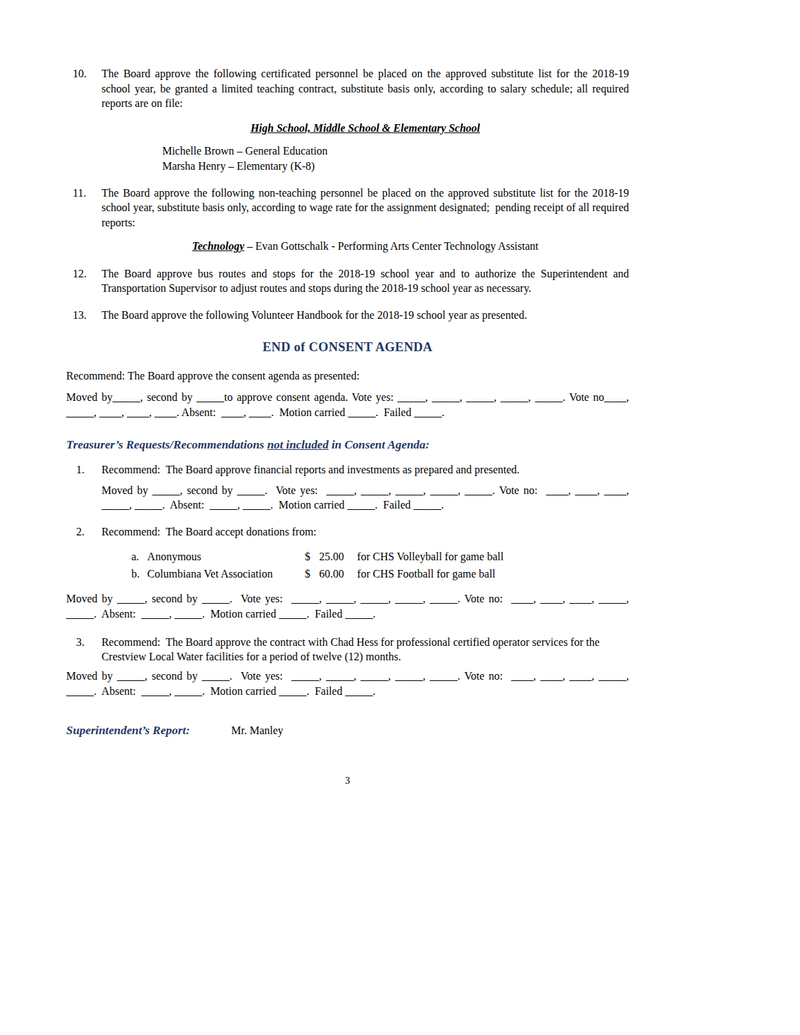10. The Board approve the following certificated personnel be placed on the approved substitute list for the 2018-19 school year, be granted a limited teaching contract, substitute basis only, according to salary schedule; all required reports are on file:
High School, Middle School & Elementary School
Michelle Brown – General Education
Marsha Henry – Elementary (K-8)
11. The Board approve the following non-teaching personnel be placed on the approved substitute list for the 2018-19 school year, substitute basis only, according to wage rate for the assignment designated; pending receipt of all required reports:
Technology – Evan Gottschalk - Performing Arts Center Technology Assistant
12. The Board approve bus routes and stops for the 2018-19 school year and to authorize the Superintendent and Transportation Supervisor to adjust routes and stops during the 2018-19 school year as necessary.
13. The Board approve the following Volunteer Handbook for the 2018-19 school year as presented.
END of CONSENT AGENDA
Recommend: The Board approve the consent agenda as presented:
Moved by_____, second by _____to approve consent agenda. Vote yes: _____, _____, _____, _____, _____. Vote no____, _____, ____, ____, ____. Absent: ____, ____. Motion carried _____. Failed _____.
Treasurer’s Requests/Recommendations not included in Consent Agenda:
1. Recommend: The Board approve financial reports and investments as prepared and presented.
Moved by _____, second by _____. Vote yes: _____, _____, _____, _____, _____. Vote no: ____, ____, ____, _____, _____. Absent: _____, _____. Motion carried _____. Failed _____.
2. Recommend: The Board accept donations from:
| a. | Anonymous | $ | 25.00 | for CHS Volleyball for game ball |
| b. | Columbiana Vet Association | $ | 60.00 | for CHS Football for game ball |
Moved by _____, second by _____. Vote yes: _____, _____, _____, _____, _____. Vote no: ____, ____, ____, _____, _____. Absent: _____, _____. Motion carried _____. Failed _____.
3. Recommend: The Board approve the contract with Chad Hess for professional certified operator services for the Crestview Local Water facilities for a period of twelve (12) months.
Moved by _____, second by _____. Vote yes: _____, _____, _____, _____, _____. Vote no: ____, ____, ____, _____, _____. Absent: _____, _____. Motion carried _____. Failed _____.
Superintendent’s Report: Mr. Manley
3